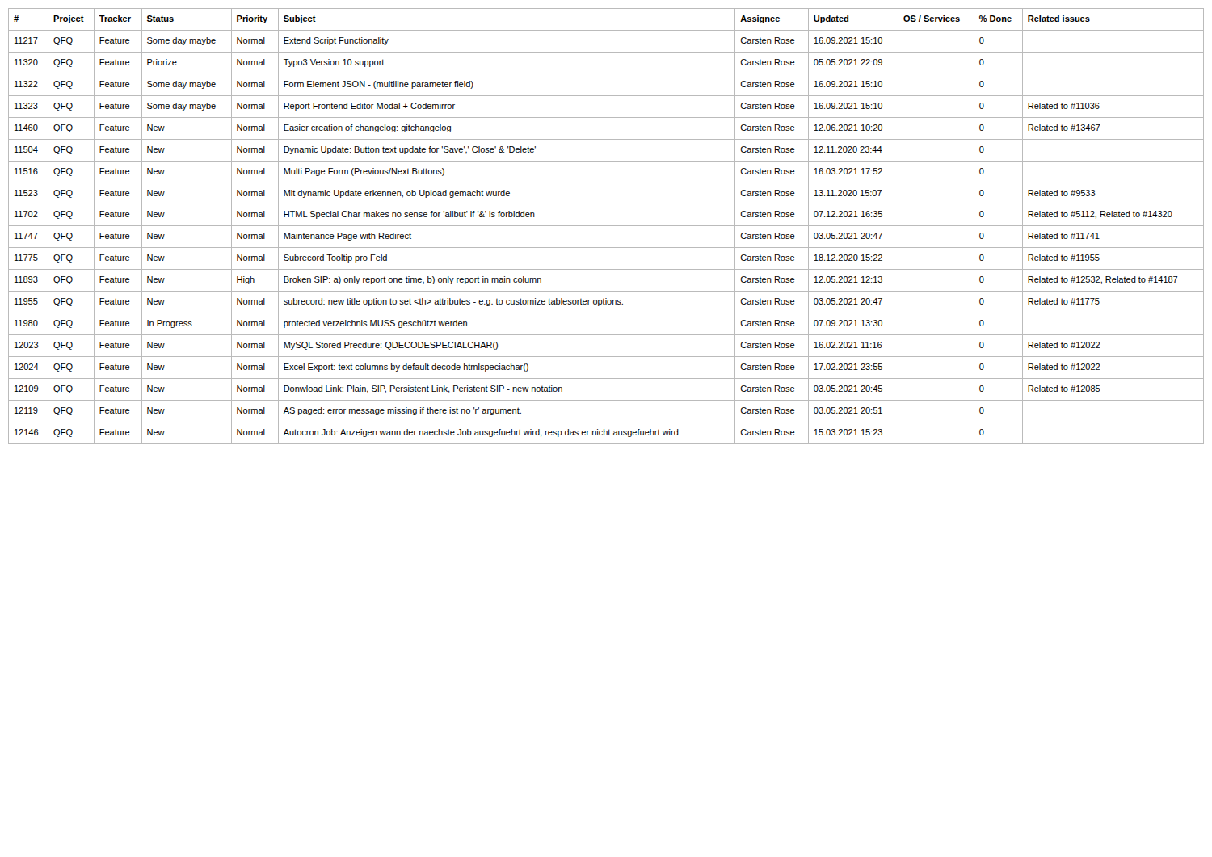Redmine issue list
| # | Project | Tracker | Status | Priority | Subject | Assignee | Updated | OS / Services | % Done | Related issues |
| --- | --- | --- | --- | --- | --- | --- | --- | --- | --- | --- |
| 11217 | QFQ | Feature | Some day maybe | Normal | Extend Script Functionality | Carsten Rose | 16.09.2021 15:10 | | 0 | |
| 11320 | QFQ | Feature | Priorize | Normal | Typo3 Version 10 support | Carsten Rose | 05.05.2021 22:09 | | 0 | |
| 11322 | QFQ | Feature | Some day maybe | Normal | Form Element JSON - (multiline parameter field) | Carsten Rose | 16.09.2021 15:10 | | 0 | |
| 11323 | QFQ | Feature | Some day maybe | Normal | Report Frontend Editor Modal + Codemirror | Carsten Rose | 16.09.2021 15:10 | | 0 | Related to #11036 |
| 11460 | QFQ | Feature | New | Normal | Easier creation of changelog: gitchangelog | Carsten Rose | 12.06.2021 10:20 | | 0 | Related to #13467 |
| 11504 | QFQ | Feature | New | Normal | Dynamic Update: Button text update for 'Save',' Close' & 'Delete' | Carsten Rose | 12.11.2020 23:44 | | 0 | |
| 11516 | QFQ | Feature | New | Normal | Multi Page Form (Previous/Next Buttons) | Carsten Rose | 16.03.2021 17:52 | | 0 | |
| 11523 | QFQ | Feature | New | Normal | Mit dynamic Update erkennen, ob Upload gemacht wurde | Carsten Rose | 13.11.2020 15:07 | | 0 | Related to #9533 |
| 11702 | QFQ | Feature | New | Normal | HTML Special Char makes no sense for 'allbut' if '&' is forbidden | Carsten Rose | 07.12.2021 16:35 | | 0 | Related to #5112, Related to #14320 |
| 11747 | QFQ | Feature | New | Normal | Maintenance Page with Redirect | Carsten Rose | 03.05.2021 20:47 | | 0 | Related to #11741 |
| 11775 | QFQ | Feature | New | Normal | Subrecord Tooltip pro Feld | Carsten Rose | 18.12.2020 15:22 | | 0 | Related to #11955 |
| 11893 | QFQ | Feature | New | High | Broken SIP: a) only report one time, b) only report in main column | Carsten Rose | 12.05.2021 12:13 | | 0 | Related to #12532, Related to #14187 |
| 11955 | QFQ | Feature | New | Normal | subrecord: new title option to set <th> attributes - e.g. to customize tablesorter options. | Carsten Rose | 03.05.2021 20:47 | | 0 | Related to #11775 |
| 11980 | QFQ | Feature | In Progress | Normal | protected verzeichnis MUSS geschützt werden | Carsten Rose | 07.09.2021 13:30 | | 0 | |
| 12023 | QFQ | Feature | New | Normal | MySQL Stored Precdure: QDECODESPECIALCHAR() | Carsten Rose | 16.02.2021 11:16 | | 0 | Related to #12022 |
| 12024 | QFQ | Feature | New | Normal | Excel Export: text columns by default decode htmlspeciachar() | Carsten Rose | 17.02.2021 23:55 | | 0 | Related to #12022 |
| 12109 | QFQ | Feature | New | Normal | Donwload Link: Plain, SIP, Persistent Link, Peristent SIP - new notation | Carsten Rose | 03.05.2021 20:45 | | 0 | Related to #12085 |
| 12119 | QFQ | Feature | New | Normal | AS paged: error message missing if there ist no 'r' argument. | Carsten Rose | 03.05.2021 20:51 | | 0 | |
| 12146 | QFQ | Feature | New | Normal | Autocron Job: Anzeigen wann der naechste Job ausgefuehrt wird, resp das er nicht ausgefuehrt wird | Carsten Rose | 15.03.2021 15:23 | | 0 | |